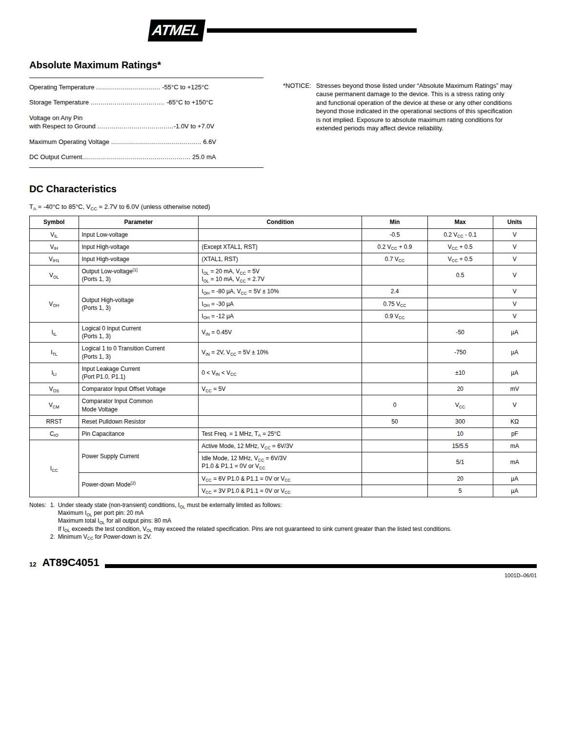ATMEL
Absolute Maximum Ratings*
Operating Temperature ................................ -55°C to +125°C
Storage Temperature ..................................... -65°C to +150°C
Voltage on Any Pin
with Respect to Ground ......................................-1.0V to +7.0V
Maximum Operating Voltage ............................................. 6.6V
DC Output Current...................................................... 25.0 mA
*NOTICE:
Stresses beyond those listed under “Absolute Maximum Ratings” may cause permanent damage to the device. This is a stress rating only and functional operation of the device at these or any other conditions beyond those indicated in the operational sections of this specification is not implied. Exposure to absolute maximum rating conditions for extended periods may affect device reliability.
DC Characteristics
TA = -40°C to 85°C, VCC = 2.7V to 6.0V (unless otherwise noted)
| Symbol | Parameter | Condition | Min | Max | Units |
| --- | --- | --- | --- | --- | --- |
| V IL | Input Low-voltage | | -0.5 | 0.2 V CC - 0.1 | V |
| V IH | Input High-voltage | (Except XTAL1, RST) | 0.2 V CC + 0.9 | V CC + 0.5 | V |
| V IH1 | Input High-voltage | (XTAL1, RST) | 0.7 V CC | V CC + 0.5 | V |
| V OL | Output Low-voltage (1) (Ports 1, 3) | I OL = 20 mA, V CC = 5V I OL = 10 mA, V CC = 2.7V | | 0.5 | V |
| V OH | Output High-voltage (Ports 1, 3) | I OH = -80 µA, V CC = 5V ± 10% | 2.4 | | V |
| I OH = -30 µA | 0.75 V CC | | V |
| I OH = -12 µA | 0.9 V CC | | V |
| I IL | Logical 0 Input Current (Ports 1, 3) | V IN = 0.45V | | -50 | µA |
| I TL | Logical 1 to 0 Transition Current (Ports 1, 3) | V IN = 2V, V CC = 5V ± 10% | | -750 | µA |
| I LI | Input Leakage Current (Port P1.0, P1.1) | 0 < V IN < V CC | | ±10 | µA |
| V OS | Comparator Input Offset Voltage | V CC = 5V | | 20 | mV |
| V CM | Comparator Input Common Mode Voltage | | 0 | V CC | V |
| RRST | Reset Pulldown Resistor | | 50 | 300 | KΩ |
| C IO | Pin Capacitance | Test Freq. = 1 MHz, T A = 25°C | | 10 | pF |
| I CC | Power Supply Current | Active Mode, 12 MHz, V CC = 6V/3V | | 15/5.5 | mA |
| Idle Mode, 12 MHz, V CC = 6V/3V P1.0 & P1.1 = 0V or V CC | | 5/1 | mA |
| Power-down Mode (2) | V CC = 6V P1.0 & P1.1 = 0V or V CC | | 20 | µA |
| V CC = 3V P1.0 & P1.1 = 0V or V CC | | 5 | µA |
| Notes: | 1. | Under steady state (non-transient) conditions, I OL must be externally limited as follows: Maximum I OL per port pin: 20 mA Maximum total I OL for all output pins: 80 mA If I OL exceeds the test condition, V OL may exceed the related specification. Pins are not guaranteed to sink current greater than the listed test conditions. |
| | 2. | Minimum V CC for Power-down is 2V. |
12 AT89C4051
1001D–06/01